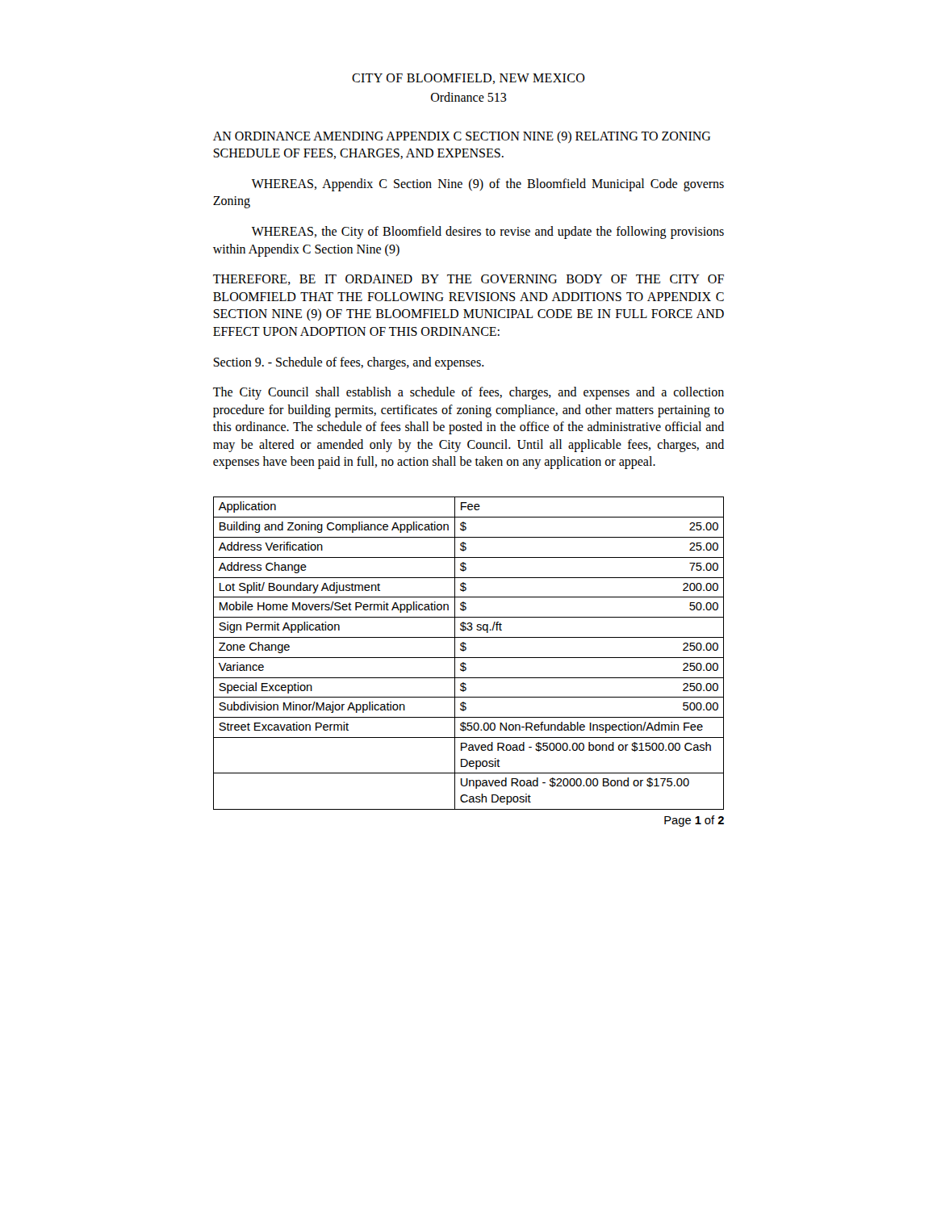CITY OF BLOOMFIELD, NEW MEXICO
Ordinance 513
AN ORDINANCE AMENDING APPENDIX C SECTION NINE (9) RELATING TO ZONING SCHEDULE OF FEES, CHARGES, AND EXPENSES.
WHEREAS, Appendix C Section Nine (9) of the Bloomfield Municipal Code governs Zoning
WHEREAS, the City of Bloomfield desires to revise and update the following provisions within Appendix C Section Nine (9)
THEREFORE, BE IT ORDAINED BY THE GOVERNING BODY OF THE CITY OF BLOOMFIELD THAT THE FOLLOWING REVISIONS AND ADDITIONS TO APPENDIX C SECTION NINE (9) OF THE BLOOMFIELD MUNICIPAL CODE BE IN FULL FORCE AND EFFECT UPON ADOPTION OF THIS ORDINANCE:
Section 9. - Schedule of fees, charges, and expenses.
The City Council shall establish a schedule of fees, charges, and expenses and a collection procedure for building permits, certificates of zoning compliance, and other matters pertaining to this ordinance. The schedule of fees shall be posted in the office of the administrative official and may be altered or amended only by the City Council. Until all applicable fees, charges, and expenses have been paid in full, no action shall be taken on any application or appeal.
| Application | Fee |
| Building and Zoning Compliance Application | $ 25.00 |
| Address Verification | $ 25.00 |
| Address Change | $ 75.00 |
| Lot Split/ Boundary Adjustment | $ 200.00 |
| Mobile Home Movers/Set Permit Application | $ 50.00 |
| Sign Permit Application | $3 sq./ft |
| Zone Change | $ 250.00 |
| Variance | $ 250.00 |
| Special Exception | $ 250.00 |
| Subdivision Minor/Major Application | $ 500.00 |
| Street Excavation Permit | $50.00 Non-Refundable Inspection/Admin Fee |
| | Paved Road - $5000.00 bond or $1500.00 Cash Deposit |
| | Unpaved Road - $2000.00 Bond or $175.00 Cash Deposit |
Page 1 of 2